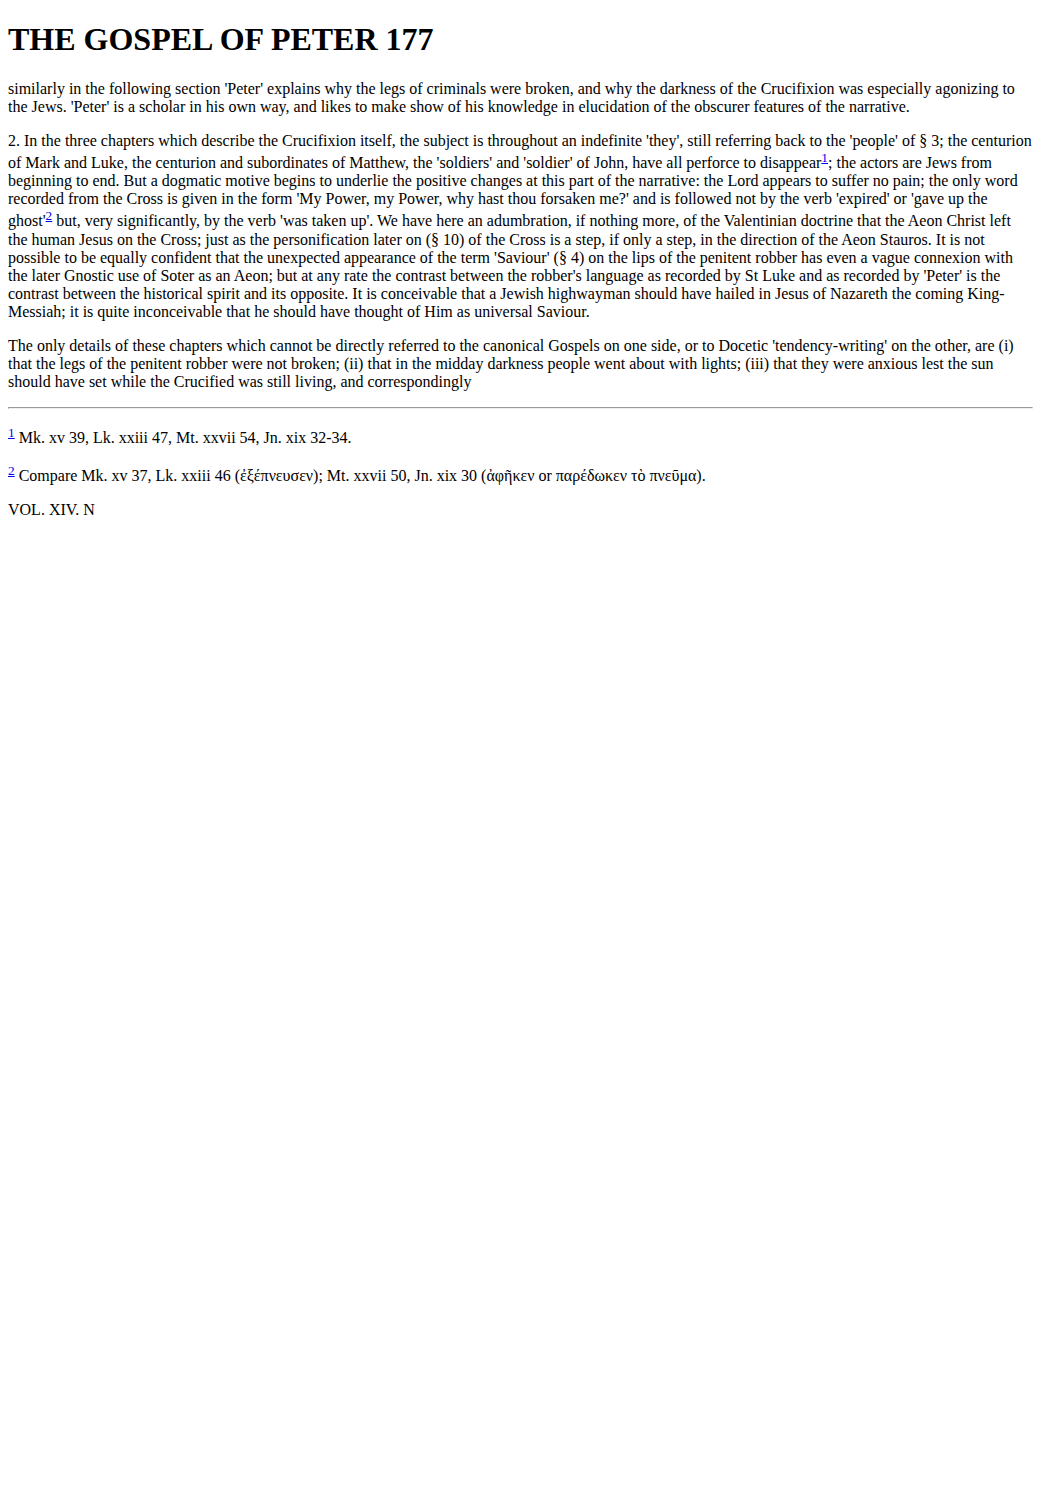THE GOSPEL OF PETER 177
similarly in the following section 'Peter' explains why the legs of criminals were broken, and why the darkness of the Crucifixion was especially agonizing to the Jews. 'Peter' is a scholar in his own way, and likes to make show of his knowledge in elucidation of the obscurer features of the narrative.
2. In the three chapters which describe the Crucifixion itself, the subject is throughout an indefinite 'they', still referring back to the 'people' of § 3; the centurion of Mark and Luke, the centurion and subordinates of Matthew, the 'soldiers' and 'soldier' of John, have all perforce to disappear1; the actors are Jews from beginning to end. But a dogmatic motive begins to underlie the positive changes at this part of the narrative: the Lord appears to suffer no pain; the only word recorded from the Cross is given in the form 'My Power, my Power, why hast thou forsaken me?' and is followed not by the verb 'expired' or 'gave up the ghost'2 but, very significantly, by the verb 'was taken up'. We have here an adumbration, if nothing more, of the Valentinian doctrine that the Aeon Christ left the human Jesus on the Cross; just as the personification later on (§ 10) of the Cross is a step, if only a step, in the direction of the Aeon Stauros. It is not possible to be equally confident that the unexpected appearance of the term 'Saviour' (§ 4) on the lips of the penitent robber has even a vague connexion with the later Gnostic use of Soter as an Aeon; but at any rate the contrast between the robber's language as recorded by St Luke and as recorded by 'Peter' is the contrast between the historical spirit and its opposite. It is conceivable that a Jewish highwayman should have hailed in Jesus of Nazareth the coming King-Messiah; it is quite inconceivable that he should have thought of Him as universal Saviour.
The only details of these chapters which cannot be directly referred to the canonical Gospels on one side, or to Docetic 'tendency-writing' on the other, are (i) that the legs of the penitent robber were not broken; (ii) that in the midday darkness people went about with lights; (iii) that they were anxious lest the sun should have set while the Crucified was still living, and correspondingly
1 Mk. xv 39, Lk. xxiii 47, Mt. xxvii 54, Jn. xix 32-34.
2 Compare Mk. xv 37, Lk. xxiii 46 (ἐξέπνευσεν); Mt. xxvii 50, Jn. xix 30 (ἀφῆκεν or παρέδωκεν τὸ πνεῦμα).
VOL. XIV. N